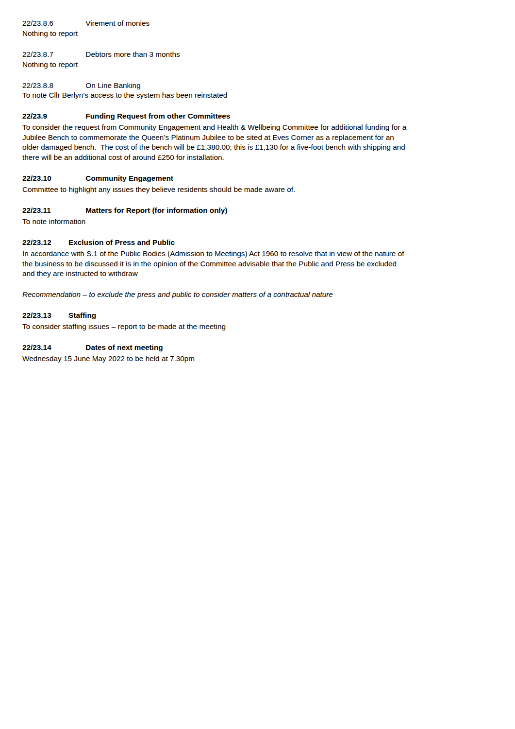22/23.8.6 Virement of monies
Nothing to report
22/23.8.7 Debtors more than 3 months
Nothing to report
22/23.8.8 On Line Banking
To note Cllr Berlyn’s access to the system has been reinstated
22/23.9 Funding Request from other Committees
To consider the request from Community Engagement and Health & Wellbeing Committee for additional funding for a Jubilee Bench to commemorate the Queen’s Platinum Jubilee to be sited at Eves Corner as a replacement for an older damaged bench. The cost of the bench will be £1,380.00; this is £1,130 for a five-foot bench with shipping and there will be an additional cost of around £250 for installation.
22/23.10 Community Engagement
Committee to highlight any issues they believe residents should be made aware of.
22/23.11 Matters for Report (for information only)
To note information
22/23.12 Exclusion of Press and Public
In accordance with S.1 of the Public Bodies (Admission to Meetings) Act 1960 to resolve that in view of the nature of the business to be discussed it is in the opinion of the Committee advisable that the Public and Press be excluded and they are instructed to withdraw
Recommendation – to exclude the press and public to consider matters of a contractual nature
22/23.13 Staffing
To consider staffing issues – report to be made at the meeting
22/23.14 Dates of next meeting
Wednesday 15 June May 2022 to be held at 7.30pm